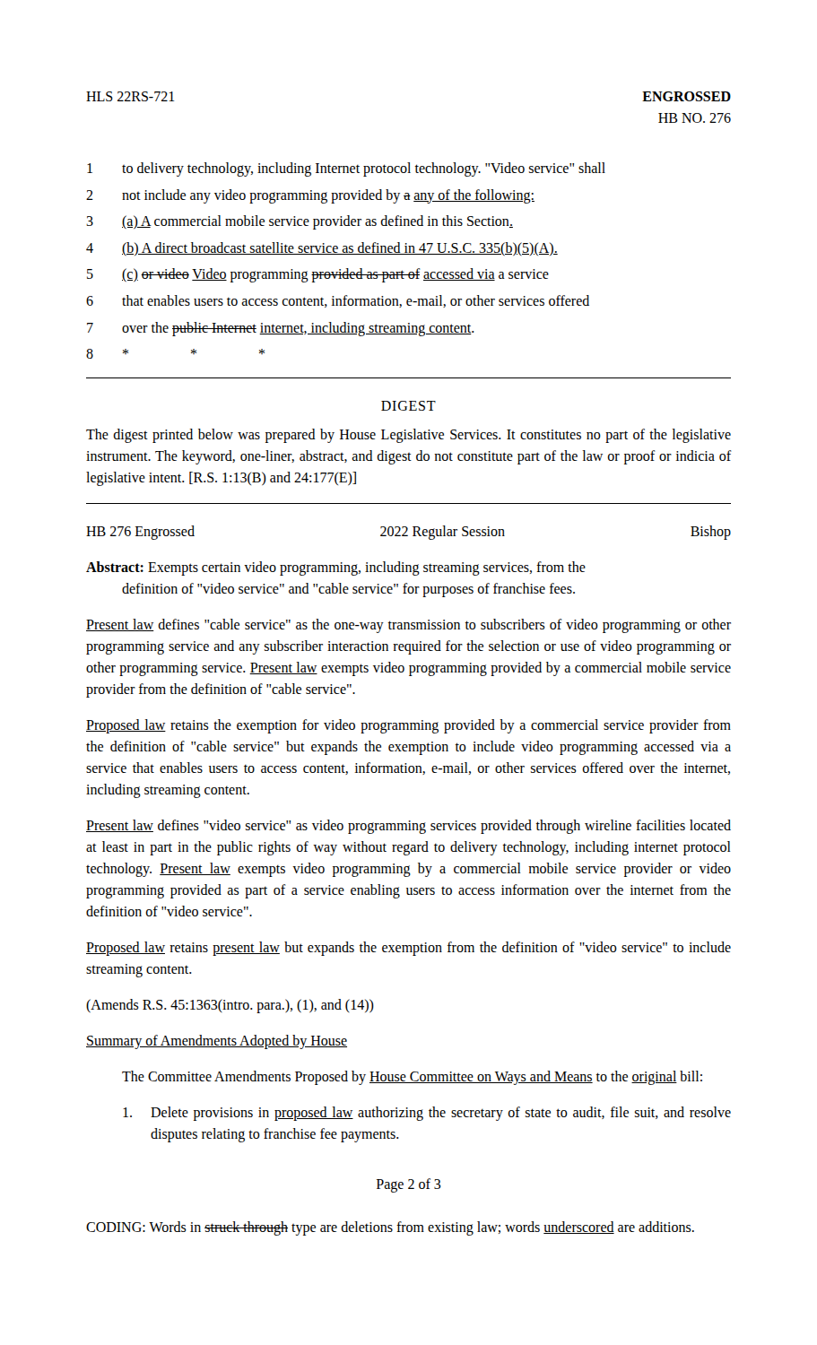HLS 22RS-721
ENGROSSED
HB NO. 276
| 1 | to delivery technology, including Internet protocol technology. "Video service" shall |
| 2 | not include any video programming provided by a any of the following: |
| 3 | (a) A commercial mobile service provider as defined in this Section . |
| 4 | (b) A direct broadcast satellite service as defined in 47 U.S.C. 335(b)(5)(A). |
| 5 | (c) or video Video programming provided as part of accessed via a service |
| 6 | that enables users to access content, information, e-mail, or other services offered |
| 7 | over the public Internet internet, including streaming content . |
| 8 | * * * |
DIGEST
The digest printed below was prepared by House Legislative Services. It constitutes no part of the legislative instrument. The keyword, one-liner, abstract, and digest do not constitute part of the law or proof or indicia of legislative intent. [R.S. 1:13(B) and 24:177(E)]
HB 276 Engrossed 2022 Regular Session Bishop
Abstract: Exempts certain video programming, including streaming services, from the definition of "video service" and "cable service" for purposes of franchise fees.
Present law defines "cable service" as the one-way transmission to subscribers of video programming or other programming service and any subscriber interaction required for the selection or use of video programming or other programming service. Present law exempts video programming provided by a commercial mobile service provider from the definition of "cable service".
Proposed law retains the exemption for video programming provided by a commercial service provider from the definition of "cable service" but expands the exemption to include video programming accessed via a service that enables users to access content, information, e-mail, or other services offered over the internet, including streaming content.
Present law defines "video service" as video programming services provided through wireline facilities located at least in part in the public rights of way without regard to delivery technology, including internet protocol technology. Present law exempts video programming by a commercial mobile service provider or video programming provided as part of a service enabling users to access information over the internet from the definition of "video service".
Proposed law retains present law but expands the exemption from the definition of "video service" to include streaming content.
(Amends R.S. 45:1363(intro. para.), (1), and (14))
Summary of Amendments Adopted by House
The Committee Amendments Proposed by House Committee on Ways and Means to the original bill:
1.
Delete provisions in proposed law authorizing the secretary of state to audit, file suit, and resolve disputes relating to franchise fee payments.
Page 2 of 3
CODING: Words in struck through type are deletions from existing law; words underscored are additions.